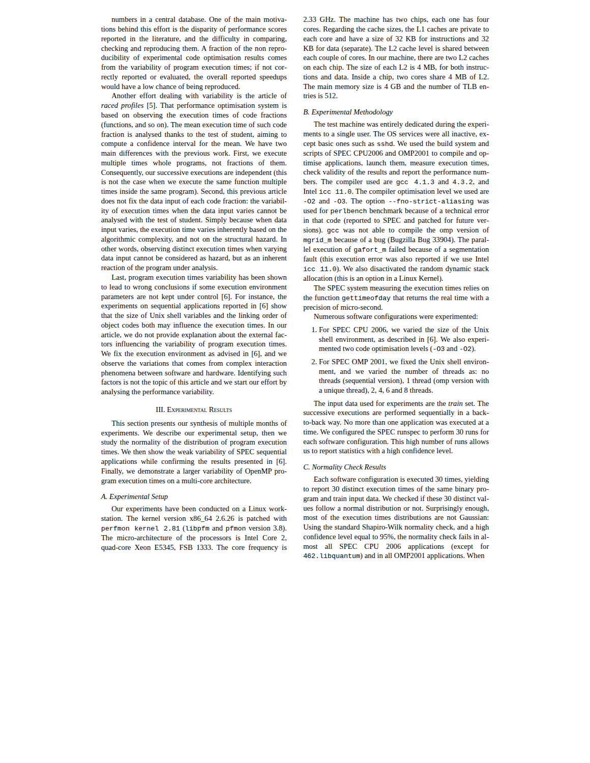numbers in a central database. One of the main motivations behind this effort is the disparity of performance scores reported in the literature, and the difficulty in comparing, checking and reproducing them. A fraction of the non reproducibility of experimental code optimisation results comes from the variability of program execution times; if not correctly reported or evaluated, the overall reported speedups would have a low chance of being reproduced.
Another effort dealing with variability is the article of raced profiles [5]. That performance optimisation system is based on observing the execution times of code fractions (functions, and so on). The mean execution time of such code fraction is analysed thanks to the test of student, aiming to compute a confidence interval for the mean. We have two main differences with the previous work. First, we execute multiple times whole programs, not fractions of them. Consequently, our successive executions are independent (this is not the case when we execute the same function multiple times inside the same program). Second, this previous article does not fix the data input of each code fraction: the variability of execution times when the data input varies cannot be analysed with the test of student. Simply because when data input varies, the execution time varies inherently based on the algorithmic complexity, and not on the structural hazard. In other words, observing distinct execution times when varying data input cannot be considered as hazard, but as an inherent reaction of the program under analysis.
Last, program execution times variability has been shown to lead to wrong conclusions if some execution environment parameters are not kept under control [6]. For instance, the experiments on sequential applications reported in [6] show that the size of Unix shell variables and the linking order of object codes both may influence the execution times. In our article, we do not provide explanation about the external factors influencing the variability of program execution times. We fix the execution environment as advised in [6], and we observe the variations that comes from complex interaction phenomena between software and hardware. Identifying such factors is not the topic of this article and we start our effort by analysing the performance variability.
III. Experimental Results
This section presents our synthesis of multiple months of experiments. We describe our experimental setup, then we study the normality of the distribution of program execution times. We then show the weak variability of SPEC sequential applications while confirming the results presented in [6]. Finally, we demonstrate a larger variability of OpenMP program execution times on a multi-core architecture.
A. Experimental Setup
Our experiments have been conducted on a Linux workstation. The kernel version x86_64 2.6.26 is patched with perfmon kernel 2.81 (libpfm and pfmon version 3.8). The micro-architecture of the processors is Intel Core 2, quad-core Xeon E5345, FSB 1333. The core frequency is 2.33 GHz. The machine has two chips, each one has four cores. Regarding the cache sizes, the L1 caches are private to each core and have a size of 32 KB for instructions and 32 KB for data (separate). The L2 cache level is shared between each couple of cores. In our machine, there are two L2 caches on each chip. The size of each L2 is 4 MB, for both instructions and data. Inside a chip, two cores share 4 MB of L2. The main memory size is 4 GB and the number of TLB entries is 512.
B. Experimental Methodology
The test machine was entirely dedicated during the experiments to a single user. The OS services were all inactive, except basic ones such as sshd. We used the build system and scripts of SPEC CPU2006 and OMP2001 to compile and optimise applications, launch them, measure execution times, check validity of the results and report the performance numbers. The compiler used are gcc 4.1.3 and 4.3.2, and Intel icc 11.0. The compiler optimisation level we used are -O2 and -O3. The option --fno-strict-aliasing was used for perlbench benchmark because of a technical error in that code (reported to SPEC and patched for future versions). gcc was not able to compile the omp version of mgrid_m because of a bug (Bugzilla Bug 33904). The parallel execution of gafort_m failed because of a segmentation fault (this execution error was also reported if we use Intel icc 11.0). We also disactivated the random dynamic stack allocation (this is an option in a Linux Kernel).
The SPEC system measuring the execution times relies on the function gettimeofday that returns the real time with a precision of micro-second.
Numerous software configurations were experimented:
For SPEC CPU 2006, we varied the size of the Unix shell environment, as described in [6]. We also experimented two code optimisation levels (-O3 and -O2).
For SPEC OMP 2001, we fixed the Unix shell environment, and we varied the number of threads as: no threads (sequential version), 1 thread (omp version with a unique thread), 2, 4, 6 and 8 threads.
The input data used for experiments are the train set. The successive executions are performed sequentially in a back-to-back way. No more than one application was executed at a time. We configured the SPEC runspec to perform 30 runs for each software configuration. This high number of runs allows us to report statistics with a high confidence level.
C. Normality Check Results
Each software configuration is executed 30 times, yielding to report 30 distinct execution times of the same binary program and train input data. We checked if these 30 distinct values follow a normal distribution or not. Surprisingly enough, most of the execution times distributions are not Gaussian: Using the standard Shapiro-Wilk normality check, and a high confidence level equal to 95%, the normality check fails in almost all SPEC CPU 2006 applications (except for 462.libquantum) and in all OMP2001 applications. When